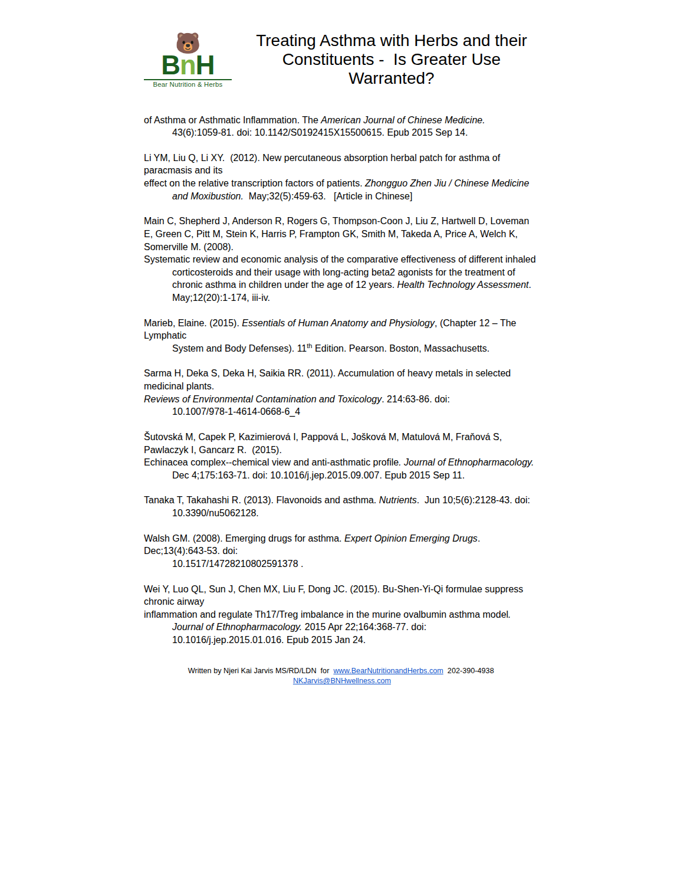🐻
Bn H
Bear Nutrition & Herbs
Treating Asthma with Herbs and their Constituents - Is Greater Use Warranted?
of Asthma or Asthmatic Inflammation. The American Journal of Chinese Medicine. 43(6):1059-81. doi: 10.1142/S0192415X15500615. Epub 2015 Sep 14.
Li YM, Liu Q, Li XY. (2012). New percutaneous absorption herbal patch for asthma of paracmasis and its
effect on the relative transcription factors of patients. Zhongguo Zhen Jiu / Chinese Medicine and Moxibustion. May;32(5):459-63. [Article in Chinese]
Main C, Shepherd J, Anderson R, Rogers G, Thompson-Coon J, Liu Z, Hartwell D, Loveman E, Green C, Pitt M, Stein K, Harris P, Frampton GK, Smith M, Takeda A, Price A, Welch K, Somerville M. (2008).
Systematic review and economic analysis of the comparative effectiveness of different inhaled corticosteroids and their usage with long-acting beta2 agonists for the treatment of chronic asthma in children under the age of 12 years. Health Technology Assessment. May;12(20):1-174, iii-iv.
Marieb, Elaine. (2015). Essentials of Human Anatomy and Physiology, (Chapter 12 – The Lymphatic System and Body Defenses). 11th Edition. Pearson. Boston, Massachusetts.
Sarma H, Deka S, Deka H, Saikia RR. (2011). Accumulation of heavy metals in selected medicinal plants.
Reviews of Environmental Contamination and Toxicology. 214:63-86. doi: 10.1007/978-1-4614-0668-6_4
Šutovská M, Capek P, Kazimierová I, Pappová L, Jošková M, Matulová M, Fraňová S, Pawlaczyk I, Gancarz R. (2015).
Echinacea complex--chemical view and anti-asthmatic profile. Journal of Ethnopharmacology. Dec 4;175:163-71. doi: 10.1016/j.jep.2015.09.007. Epub 2015 Sep 11.
Tanaka T, Takahashi R. (2013). Flavonoids and asthma. Nutrients. Jun 10;5(6):2128-43. doi: 10.3390/nu5062128.
Walsh GM. (2008). Emerging drugs for asthma. Expert Opinion Emerging Drugs. Dec;13(4):643-53. doi: 10.1517/14728210802591378 .
Wei Y, Luo QL, Sun J, Chen MX, Liu F, Dong JC. (2015). Bu-Shen-Yi-Qi formulae suppress chronic airway
inflammation and regulate Th17/Treg imbalance in the murine ovalbumin asthma model. Journal of Ethnopharmacology. 2015 Apr 22;164:368-77. doi: 10.1016/j.jep.2015.01.016. Epub 2015 Jan 24.
Written by Njeri Kai Jarvis MS/RD/LDN for www.BearNutritionandHerbs.com 202-390-4938 NKJarvis@BNHwellness.com